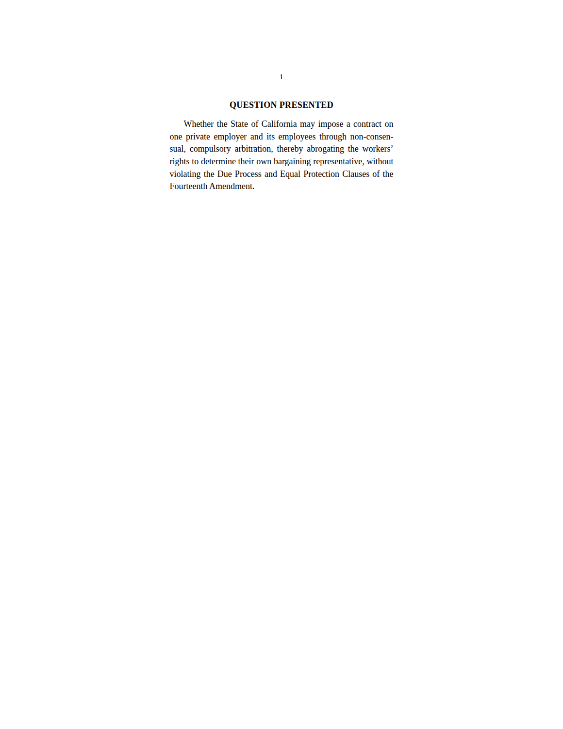i
QUESTION PRESENTED
Whether the State of California may impose a contract on one private employer and its employees through non-consensual, compulsory arbitration, thereby abrogating the workers’ rights to determine their own bargaining representative, without violating the Due Process and Equal Protection Clauses of the Fourteenth Amendment.